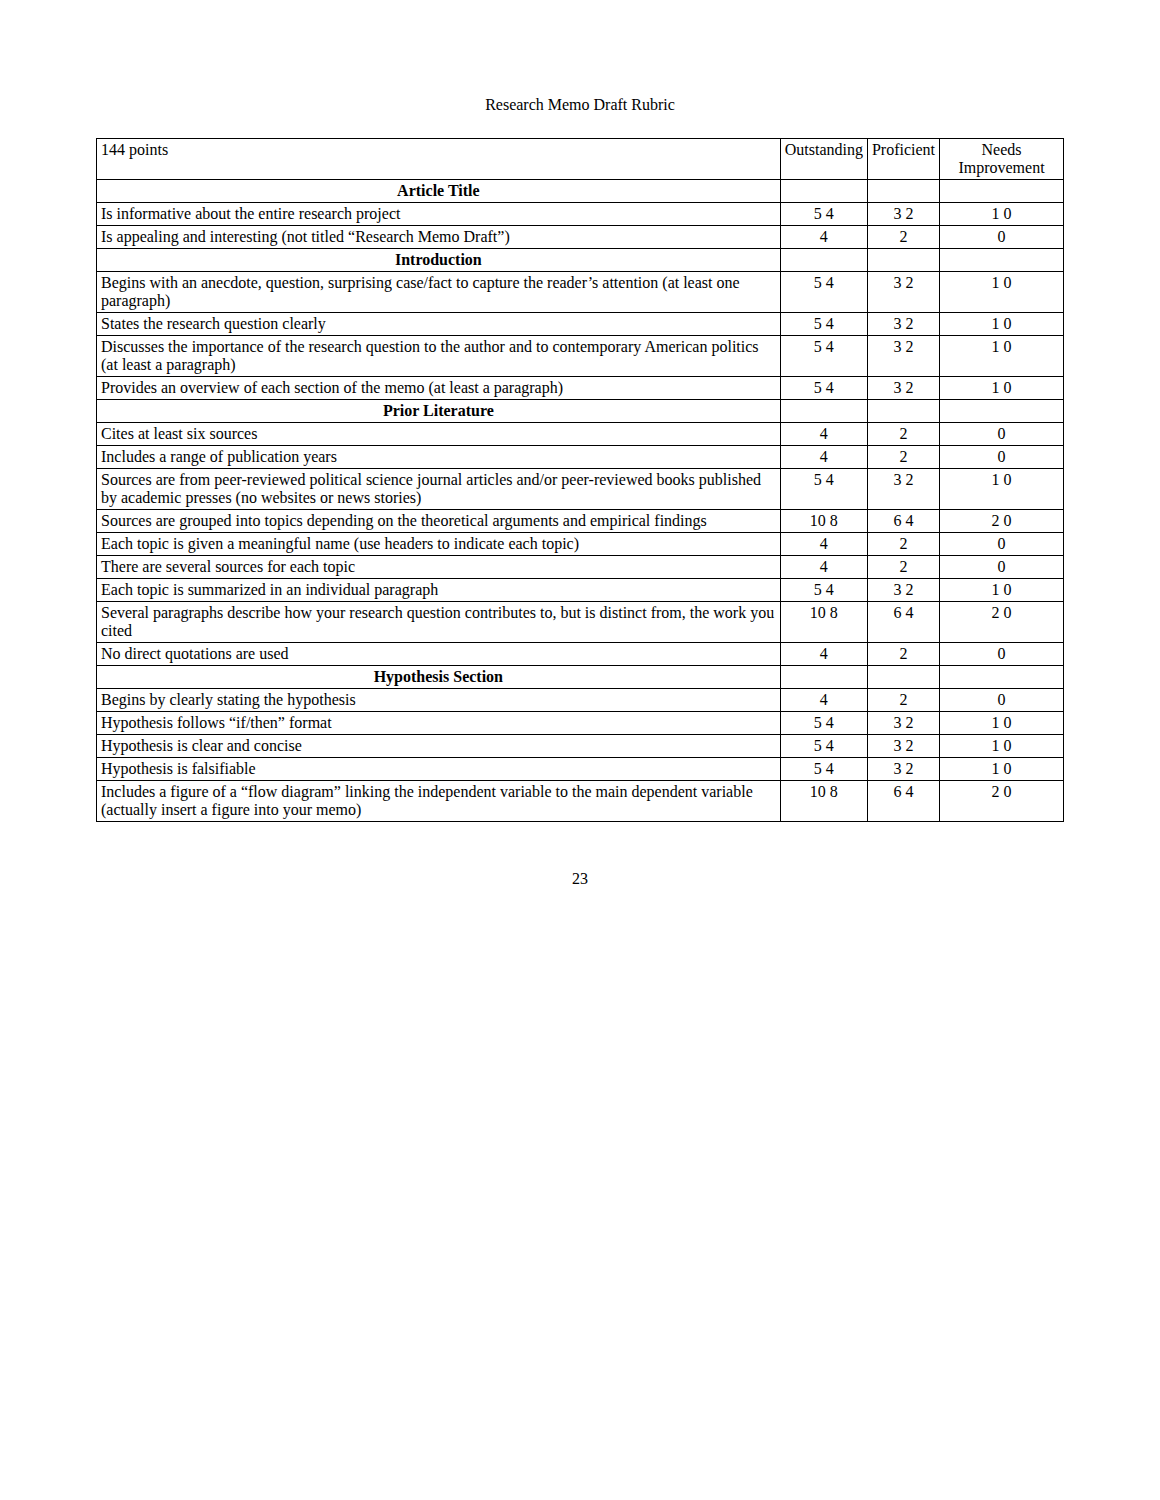Research Memo Draft Rubric
| 144 points | Outstanding | Proficient | Needs Improvement |
| Article Title | | | |
| Is informative about the entire research project | 5 4 | 3 2 | 1 0 |
| Is appealing and interesting (not titled “Research Memo Draft”) | 4 | 2 | 0 |
| Introduction | | | |
| Begins with an anecdote, question, surprising case/fact to capture the reader’s attention (at least one paragraph) | 5 4 | 3 2 | 1 0 |
| States the research question clearly | 5 4 | 3 2 | 1 0 |
| Discusses the importance of the research question to the author and to contemporary American politics (at least a paragraph) | 5 4 | 3 2 | 1 0 |
| Provides an overview of each section of the memo (at least a paragraph) | 5 4 | 3 2 | 1 0 |
| Prior Literature | | | |
| Cites at least six sources | 4 | 2 | 0 |
| Includes a range of publication years | 4 | 2 | 0 |
| Sources are from peer-reviewed political science journal articles and/or peer-reviewed books published by academic presses (no websites or news stories) | 5 4 | 3 2 | 1 0 |
| Sources are grouped into topics depending on the theoretical arguments and empirical findings | 10 8 | 6 4 | 2 0 |
| Each topic is given a meaningful name (use headers to indicate each topic) | 4 | 2 | 0 |
| There are several sources for each topic | 4 | 2 | 0 |
| Each topic is summarized in an individual paragraph | 5 4 | 3 2 | 1 0 |
| Several paragraphs describe how your research question contributes to, but is distinct from, the work you cited | 10 8 | 6 4 | 2 0 |
| No direct quotations are used | 4 | 2 | 0 |
| Hypothesis Section | | | |
| Begins by clearly stating the hypothesis | 4 | 2 | 0 |
| Hypothesis follows “if/then” format | 5 4 | 3 2 | 1 0 |
| Hypothesis is clear and concise | 5 4 | 3 2 | 1 0 |
| Hypothesis is falsifiable | 5 4 | 3 2 | 1 0 |
| Includes a figure of a “flow diagram” linking the independent variable to the main dependent variable (actually insert a figure into your memo) | 10 8 | 6 4 | 2 0 |
23